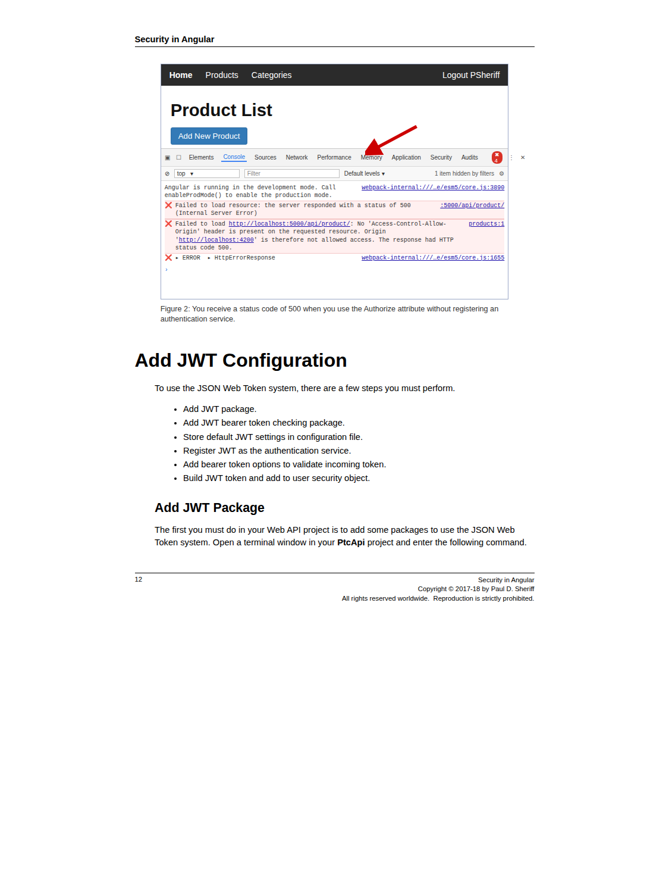Security in Angular
Home Products Categories
Logout PSheriff
Product List
Add New Product
▣ ☐ Elements Console Sources Network Performance Memory Application Security Audits ✖ 4 ⋮ ✕
⊘ top ▾ Filter Default levels ▾ 1 item hidden by filters ⚙
Angular is running in the development mode. Call enableProdMode() to enable the production mode. webpack-internal:///…e/esm5/core.js:3890
❌ Failed to load resource: the server responded with a status of 500 (Internal Server Error) :5000/api/product/
❌ Failed to load http://localhost:5000/api/product/: No 'Access-Control-Allow-Origin' header is present on the requested resource. Origin 'http://localhost:4200' is therefore not allowed access. The response had HTTP status code 500. products:1
❌ ▸ ERROR ▸ HttpErrorResponse webpack-internal:///…e/esm5/core.js:1655
›
Figure 2: You receive a status code of 500 when you use the Authorize attribute without registering an authentication service.
Add JWT Configuration
To use the JSON Web Token system, there are a few steps you must perform.
Add JWT package.
Add JWT bearer token checking package.
Store default JWT settings in configuration file.
Register JWT as the authentication service.
Add bearer token options to validate incoming token.
Build JWT token and add to user security object.
Add JWT Package
The first you must do in your Web API project is to add some packages to use the JSON Web Token system. Open a terminal window in your PtcApi project and enter the following command.
12
Security in Angular
Copyright © 2017-18 by Paul D. Sheriff
All rights reserved worldwide. Reproduction is strictly prohibited.